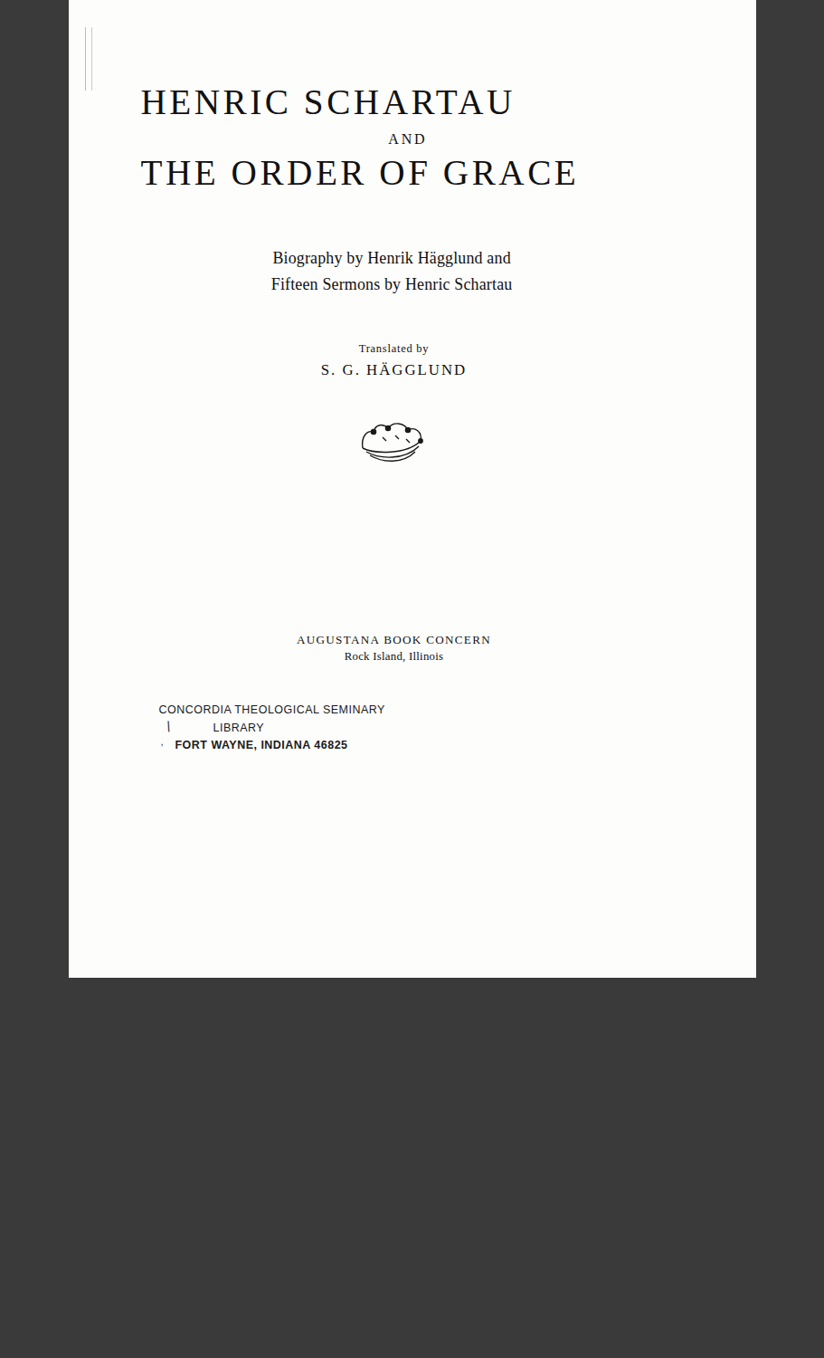HENRIC SCHARTAU
AND
THE ORDER OF GRACE
Biography by Henrik Hägglund and
Fifteen Sermons by Henric Schartau
Translated by S. G. HÄGGLUND
AUGUSTANA BOOK CONCERN
Rock Island, Illinois
CONCORDIA THEOLOGICAL SEMINARY LIBRARY \ , FORT WAYNE, INDIANA 46825